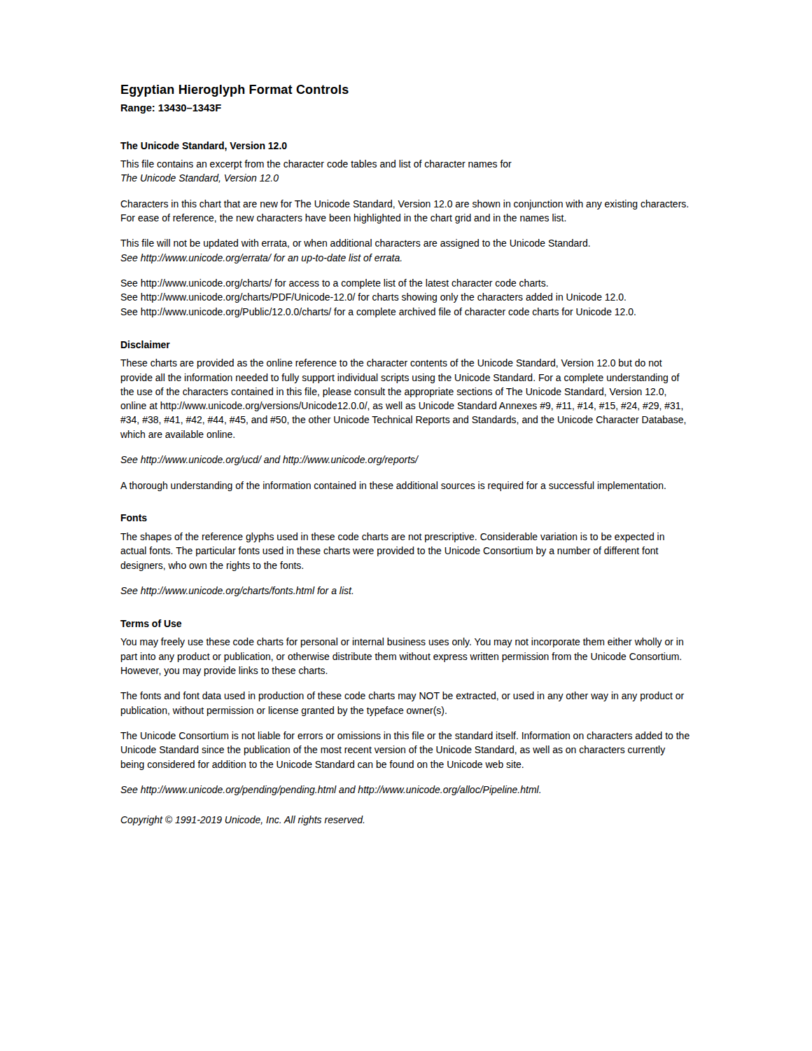Egyptian Hieroglyph Format Controls
Range: 13430–1343F
The Unicode Standard, Version 12.0
This file contains an excerpt from the character code tables and list of character names for
The Unicode Standard, Version 12.0
Characters in this chart that are new for The Unicode Standard, Version 12.0 are shown in conjunction with any existing characters. For ease of reference, the new characters have been highlighted in the chart grid and in the names list.
This file will not be updated with errata, or when additional characters are assigned to the Unicode Standard.
See http://www.unicode.org/errata/ for an up-to-date list of errata.
See http://www.unicode.org/charts/ for access to a complete list of the latest character code charts.
See http://www.unicode.org/charts/PDF/Unicode-12.0/ for charts showing only the characters added in Unicode 12.0.
See http://www.unicode.org/Public/12.0.0/charts/ for a complete archived file of character code charts for Unicode 12.0.
Disclaimer
These charts are provided as the online reference to the character contents of the Unicode Standard, Version 12.0 but do not provide all the information needed to fully support individual scripts using the Unicode Standard. For a complete understanding of the use of the characters contained in this file, please consult the appropriate sections of The Unicode Standard, Version 12.0, online at http://www.unicode.org/versions/Unicode12.0.0/, as well as Unicode Standard Annexes #9, #11, #14, #15, #24, #29, #31, #34, #38, #41, #42, #44, #45, and #50, the other Unicode Technical Reports and Standards, and the Unicode Character Database, which are available online.
See http://www.unicode.org/ucd/ and http://www.unicode.org/reports/
A thorough understanding of the information contained in these additional sources is required for a successful implementation.
Fonts
The shapes of the reference glyphs used in these code charts are not prescriptive. Considerable variation is to be expected in actual fonts. The particular fonts used in these charts were provided to the Unicode Consortium by a number of different font designers, who own the rights to the fonts.
See http://www.unicode.org/charts/fonts.html for a list.
Terms of Use
You may freely use these code charts for personal or internal business uses only. You may not incorporate them either wholly or in part into any product or publication, or otherwise distribute them without express written permission from the Unicode Consortium. However, you may provide links to these charts.
The fonts and font data used in production of these code charts may NOT be extracted, or used in any other way in any product or publication, without permission or license granted by the typeface owner(s).
The Unicode Consortium is not liable for errors or omissions in this file or the standard itself. Information on characters added to the Unicode Standard since the publication of the most recent version of the Unicode Standard, as well as on characters currently being considered for addition to the Unicode Standard can be found on the Unicode web site.
See http://www.unicode.org/pending/pending.html and http://www.unicode.org/alloc/Pipeline.html.
Copyright © 1991-2019 Unicode, Inc. All rights reserved.